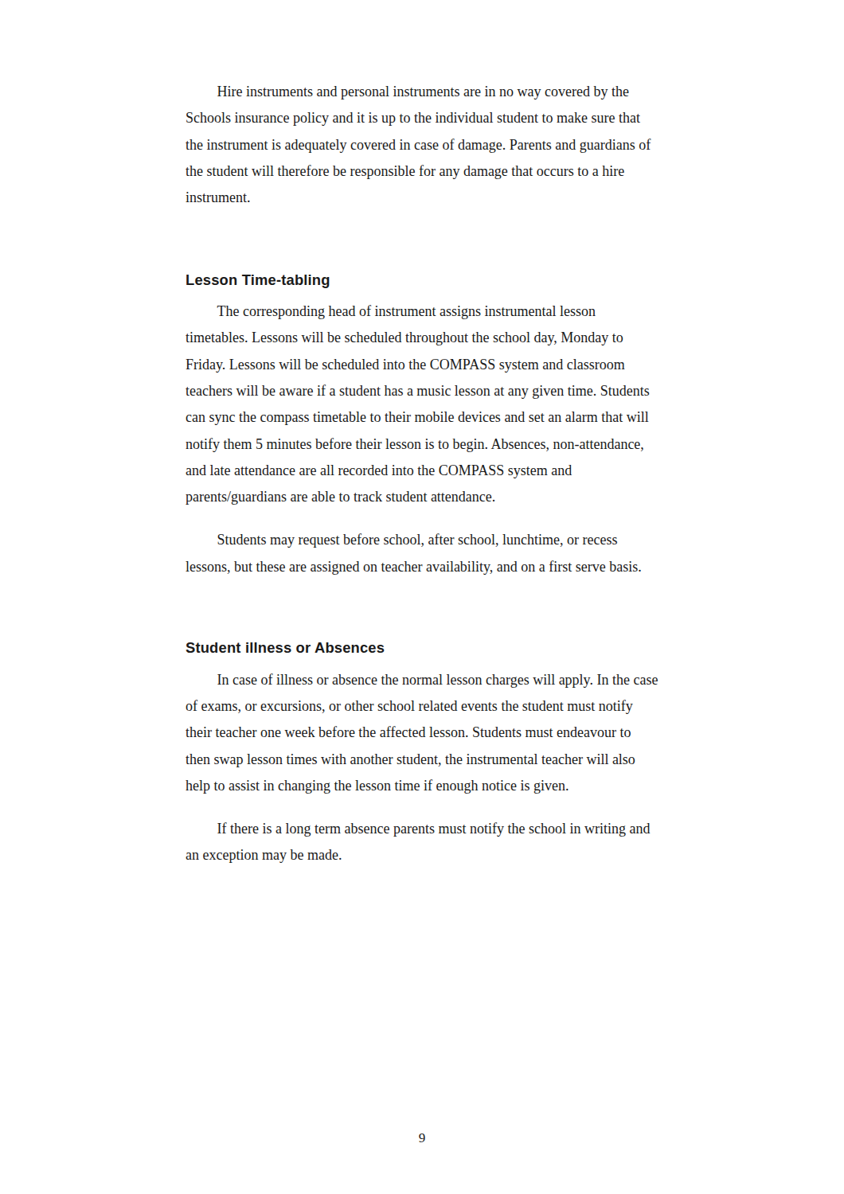Hire instruments and personal instruments are in no way covered by the Schools insurance policy and it is up to the individual student to make sure that the instrument is adequately covered in case of damage. Parents and guardians of the student will therefore be responsible for any damage that occurs to a hire instrument.
Lesson Time-tabling
The corresponding head of instrument assigns instrumental lesson timetables. Lessons will be scheduled throughout the school day, Monday to Friday. Lessons will be scheduled into the COMPASS system and classroom teachers will be aware if a student has a music lesson at any given time. Students can sync the compass timetable to their mobile devices and set an alarm that will notify them 5 minutes before their lesson is to begin. Absences, non-attendance, and late attendance are all recorded into the COMPASS system and parents/guardians are able to track student attendance.
Students may request before school, after school, lunchtime, or recess lessons, but these are assigned on teacher availability, and on a first serve basis.
Student illness or Absences
In case of illness or absence the normal lesson charges will apply. In the case of exams, or excursions, or other school related events the student must notify their teacher one week before the affected lesson. Students must endeavour to then swap lesson times with another student, the instrumental teacher will also help to assist in changing the lesson time if enough notice is given.
If there is a long term absence parents must notify the school in writing and an exception may be made.
9